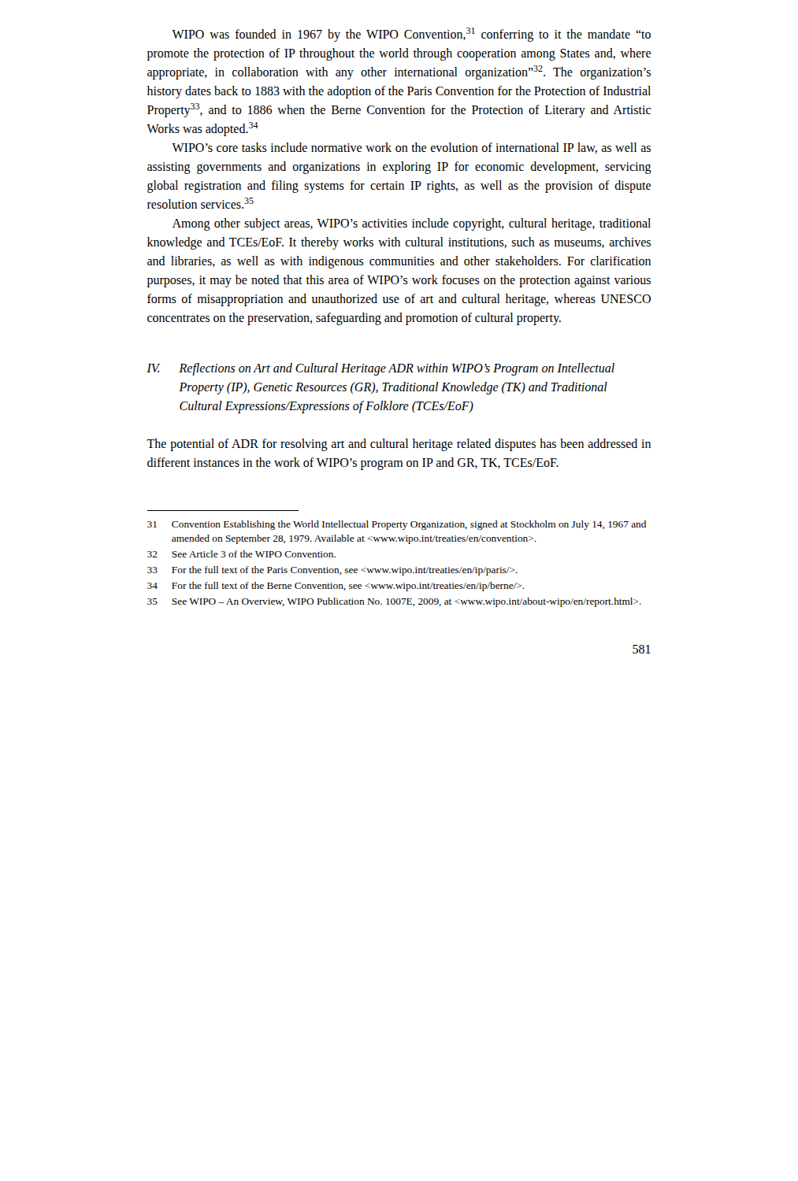WIPO was founded in 1967 by the WIPO Convention,31 conferring to it the mandate “to promote the protection of IP throughout the world through cooperation among States and, where appropriate, in collaboration with any other international organization”32. The organization’s history dates back to 1883 with the adoption of the Paris Convention for the Protection of Industrial Property33, and to 1886 when the Berne Convention for the Protection of Literary and Artistic Works was adopted.34
WIPO’s core tasks include normative work on the evolution of international IP law, as well as assisting governments and organizations in exploring IP for economic development, servicing global registration and filing systems for certain IP rights, as well as the provision of dispute resolution services.35
Among other subject areas, WIPO’s activities include copyright, cultural heritage, traditional knowledge and TCEs/EoF. It thereby works with cultural institutions, such as museums, archives and libraries, as well as with indigenous communities and other stakeholders. For clarification purposes, it may be noted that this area of WIPO’s work focuses on the protection against various forms of misappropriation and unauthorized use of art and cultural heritage, whereas UNESCO concentrates on the preservation, safeguarding and promotion of cultural property.
IV. Reflections on Art and Cultural Heritage ADR within WIPO’s Program on Intellectual Property (IP), Genetic Resources (GR), Traditional Knowledge (TK) and Traditional Cultural Expressions/Expressions of Folklore (TCEs/EoF)
The potential of ADR for resolving art and cultural heritage related disputes has been addressed in different instances in the work of WIPO’s program on IP and GR, TK, TCEs/EoF.
31 Convention Establishing the World Intellectual Property Organization, signed at Stockholm on July 14, 1967 and amended on September 28, 1979. Available at <www.wipo.int/treaties/en/convention>.
32 See Article 3 of the WIPO Convention.
33 For the full text of the Paris Convention, see <www.wipo.int/treaties/en/ip/paris/>.
34 For the full text of the Berne Convention, see <www.wipo.int/treaties/en/ip/berne/>.
35 See WIPO – An Overview, WIPO Publication No. 1007E, 2009, at <www.wipo.int/about-wipo/en/report.html>.
581